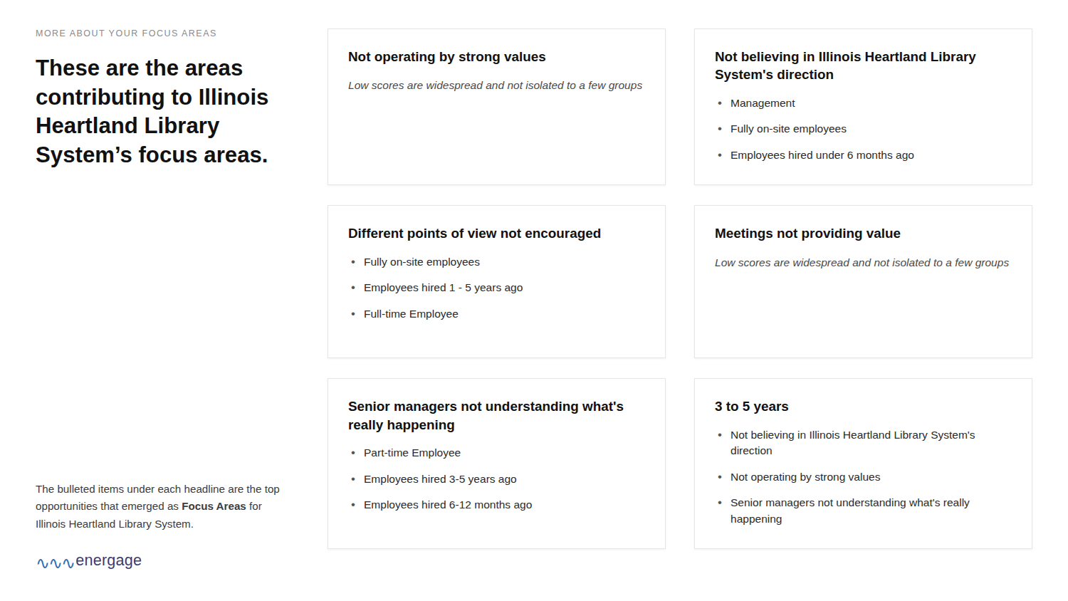More about your focus areas
These are the areas contributing to Illinois Heartland Library System’s focus areas.
The bulleted items under each headline are the top opportunities that emerged as Focus Areas for Illinois Heartland Library System.
∿∿∿ energage
Not operating by strong values
Low scores are widespread and not isolated to a few groups
Not believing in Illinois Heartland Library System's direction
Management
Fully on-site employees
Employees hired under 6 months ago
Different points of view not encouraged
Fully on-site employees
Employees hired 1 - 5 years ago
Full-time Employee
Meetings not providing value
Low scores are widespread and not isolated to a few groups
Senior managers not understanding what's really happening
Part-time Employee
Employees hired 3-5 years ago
Employees hired 6-12 months ago
3 to 5 years
Not believing in Illinois Heartland Library System's direction
Not operating by strong values
Senior managers not understanding what's really happening